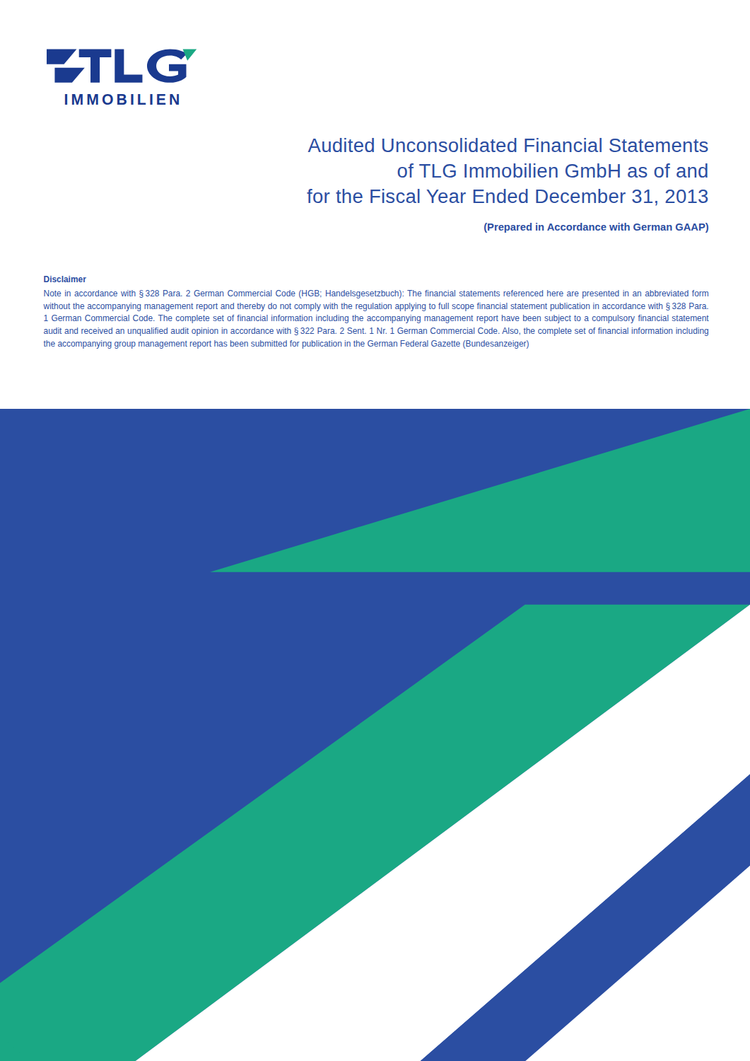IMMOBILIEN
Audited Unconsolidated Financial Statements
of TLG Immobilien GmbH as of and
for the Fiscal Year Ended December 31, 2013
(Prepared in Accordance with German GAAP)
Disclaimer Note in accordance with § 328 Para. 2 German Commercial Code (HGB; Handelsgesetzbuch): The financial statements referenced here are presented in an abbreviated form without the accompanying management report and thereby do not comply with the regulation applying to full scope financial statement publication in accordance with § 328 Para. 1 German Commercial Code. The complete set of financial information including the accompanying management report have been subject to a compulsory financial statement audit and received an unqualified audit opinion in accordance with § 322 Para. 2 Sent. 1 Nr. 1 German Commercial Code. Also, the complete set of financial information including the accompanying group management report has been submitted for publication in the German Federal Gazette (Bundesanzeiger)